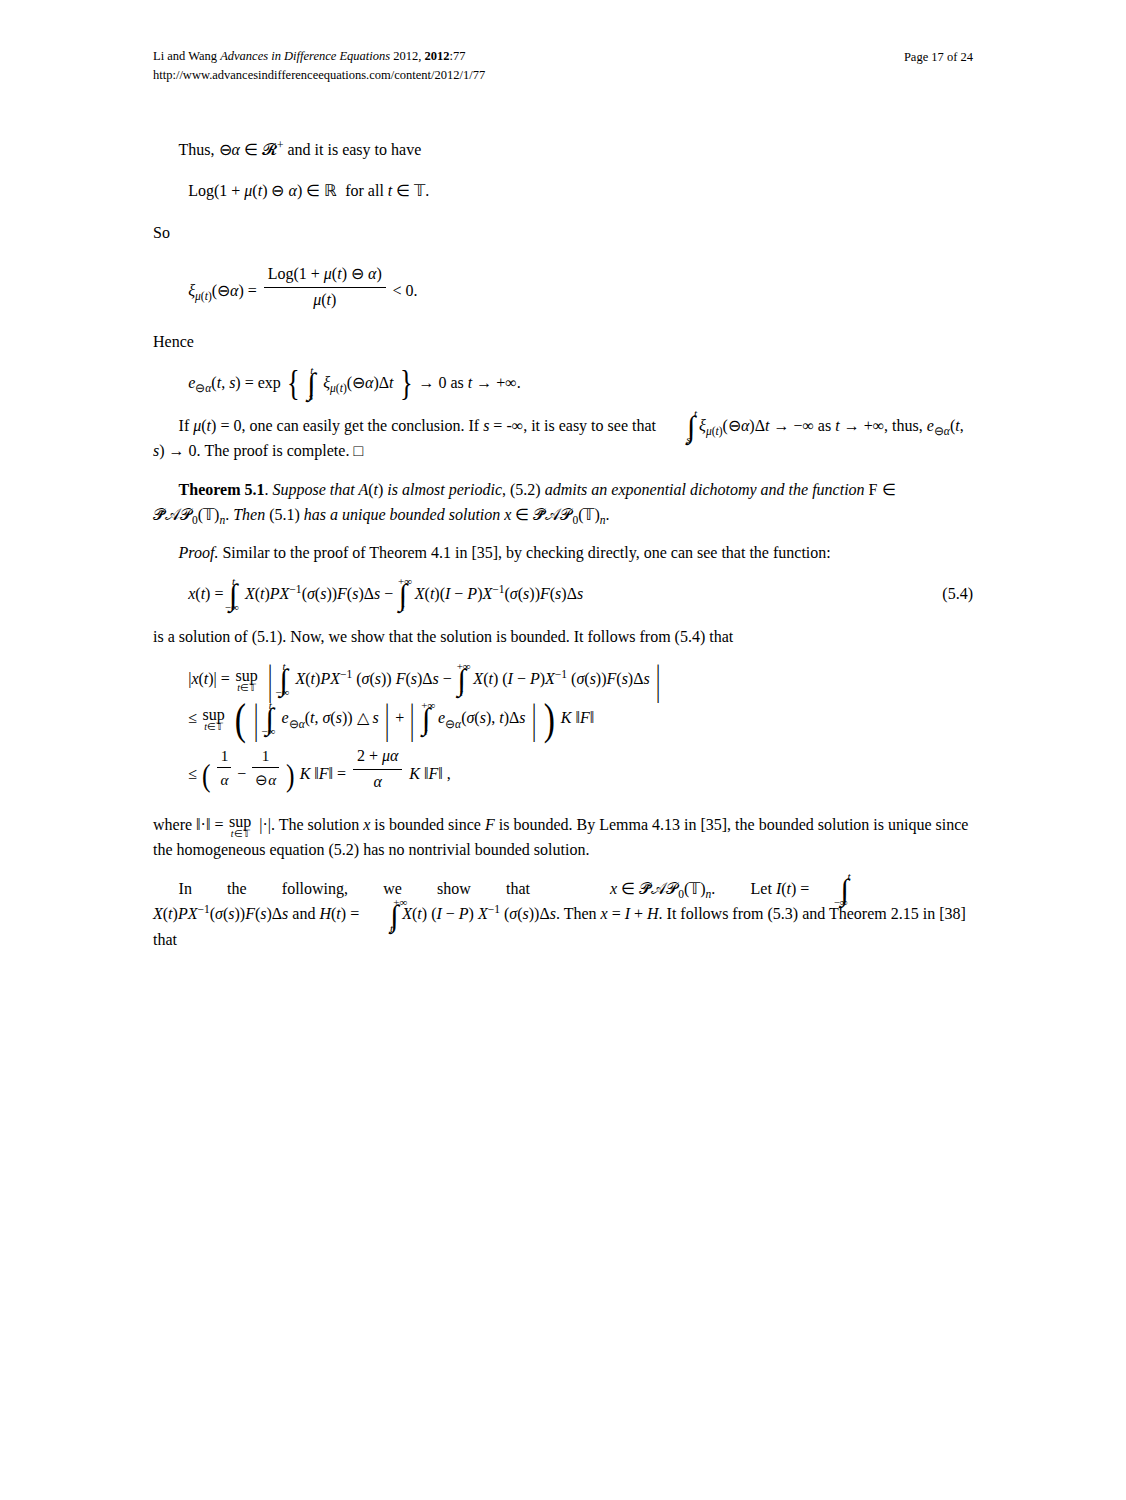Li and Wang Advances in Difference Equations 2012, 2012:77
http://www.advancesindifferenceequations.com/content/2012/1/77
Page 17 of 24
Thus, ⊖α ∈ 𝓡+ and it is easy to have
Log(1 + μ(t) ⊖ α) ∈ ℝ for all t ∈ 𝕋.
So
ξμ(t)(⊖α) = Log(1 + μ(t) ⊖ α) μ(t) < 0.
Hence
e⊖α(t, s) = exp { t∫s ξμ(t)(⊖α)Δt } → 0 as t → +∞.
If μ(t) = 0, one can easily get the conclusion. If s = -∞, it is easy to see that t∫s ξμ(t)(⊖α)Δt → −∞ as t → +∞, thus, e⊖α(t, s) → 0. The proof is complete. □
Theorem 5.1. Suppose that A(t) is almost periodic, (5.2) admits an exponential dichotomy and the function F ∈ 𝒫̃𝒜𝒫0(𝕋)n. Then (5.1) has a unique bounded solution x ∈ 𝒫̃𝒜𝒫0(𝕋)n.
Proof. Similar to the proof of Theorem 4.1 in [35], by checking directly, one can see that the function:
x(t) = t∫−∞ X(t)PX−1(σ(s))F(s)Δs − +∞∫t X(t)(I − P)X−1(σ(s))F(s)Δs
(5.4)
is a solution of (5.1). Now, we show that the solution is bounded. It follows from (5.4) that
|x(t)| = sup t∈𝕋 | t∫−∞ X(t)PX−1 (σ(s)) F(s)Δs − +∞∫t X(t) (I − P)X−1 (σ(s))F(s)Δs | ≤ sup t∈𝕋 ( | t∫−∞ e⊖α(t, σ(s)) △ s | + | +∞∫t e⊖α(σ(s), t)Δs | ) K ‖F‖ ≤ ( 1 α − 1⊖α ) K ‖F‖ = 2 + μα α K ‖F‖ ,
where ‖·‖ = sup t∈𝕋 |·|. The solution x is bounded since F is bounded. By Lemma 4.13 in [35], the bounded solution is unique since the homogeneous equation (5.2) has no nontrivial bounded solution.
In the following, we show that x ∈ 𝒫̃𝒜𝒫0(𝕋)n. Let I(t) = t∫−∞X(t)PX−1(σ(s))F(s)Δs and H(t) = +∞∫t X(t) (I − P) X−1 (σ(s))Δs. Then x = I + H. It follows from (5.3) and Theorem 2.15 in [38] that